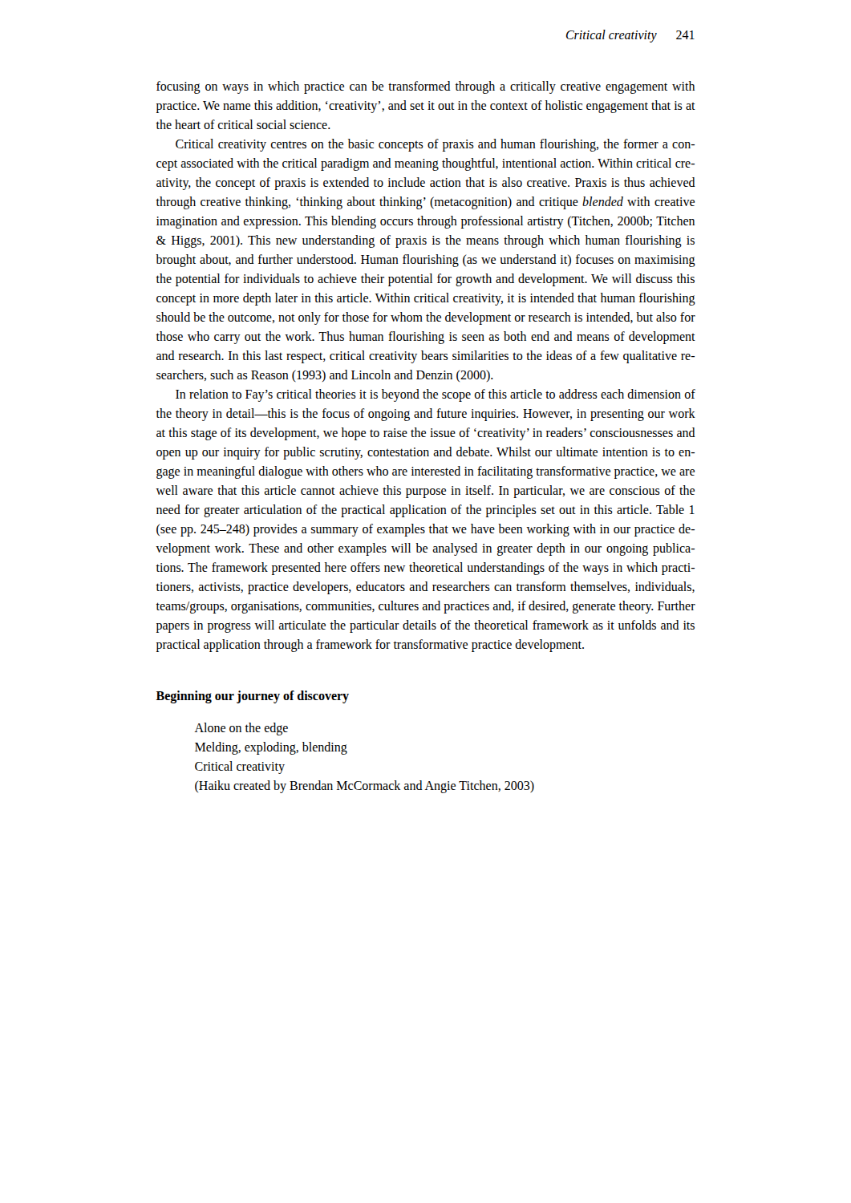Critical creativity 241
focusing on ways in which practice can be transformed through a critically creative engagement with practice. We name this addition, ‘creativity’, and set it out in the context of holistic engagement that is at the heart of critical social science.
Critical creativity centres on the basic concepts of praxis and human flourishing, the former a concept associated with the critical paradigm and meaning thoughtful, intentional action. Within critical creativity, the concept of praxis is extended to include action that is also creative. Praxis is thus achieved through creative thinking, ‘thinking about thinking’ (metacognition) and critique blended with creative imagination and expression. This blending occurs through professional artistry (Titchen, 2000b; Titchen & Higgs, 2001). This new understanding of praxis is the means through which human flourishing is brought about, and further understood. Human flourishing (as we understand it) focuses on maximising the potential for individuals to achieve their potential for growth and development. We will discuss this concept in more depth later in this article. Within critical creativity, it is intended that human flourishing should be the outcome, not only for those for whom the development or research is intended, but also for those who carry out the work. Thus human flourishing is seen as both end and means of development and research. In this last respect, critical creativity bears similarities to the ideas of a few qualitative researchers, such as Reason (1993) and Lincoln and Denzin (2000).
In relation to Fay’s critical theories it is beyond the scope of this article to address each dimension of the theory in detail—this is the focus of ongoing and future inquiries. However, in presenting our work at this stage of its development, we hope to raise the issue of ‘creativity’ in readers’ consciousnesses and open up our inquiry for public scrutiny, contestation and debate. Whilst our ultimate intention is to engage in meaningful dialogue with others who are interested in facilitating transformative practice, we are well aware that this article cannot achieve this purpose in itself. In particular, we are conscious of the need for greater articulation of the practical application of the principles set out in this article. Table 1 (see pp. 245–248) provides a summary of examples that we have been working with in our practice development work. These and other examples will be analysed in greater depth in our ongoing publications. The framework presented here offers new theoretical understandings of the ways in which practitioners, activists, practice developers, educators and researchers can transform themselves, individuals, teams/groups, organisations, communities, cultures and practices and, if desired, generate theory. Further papers in progress will articulate the particular details of the theoretical framework as it unfolds and its practical application through a framework for transformative practice development.
Beginning our journey of discovery
Alone on the edge
Melding, exploding, blending
Critical creativity
(Haiku created by Brendan McCormack and Angie Titchen, 2003)